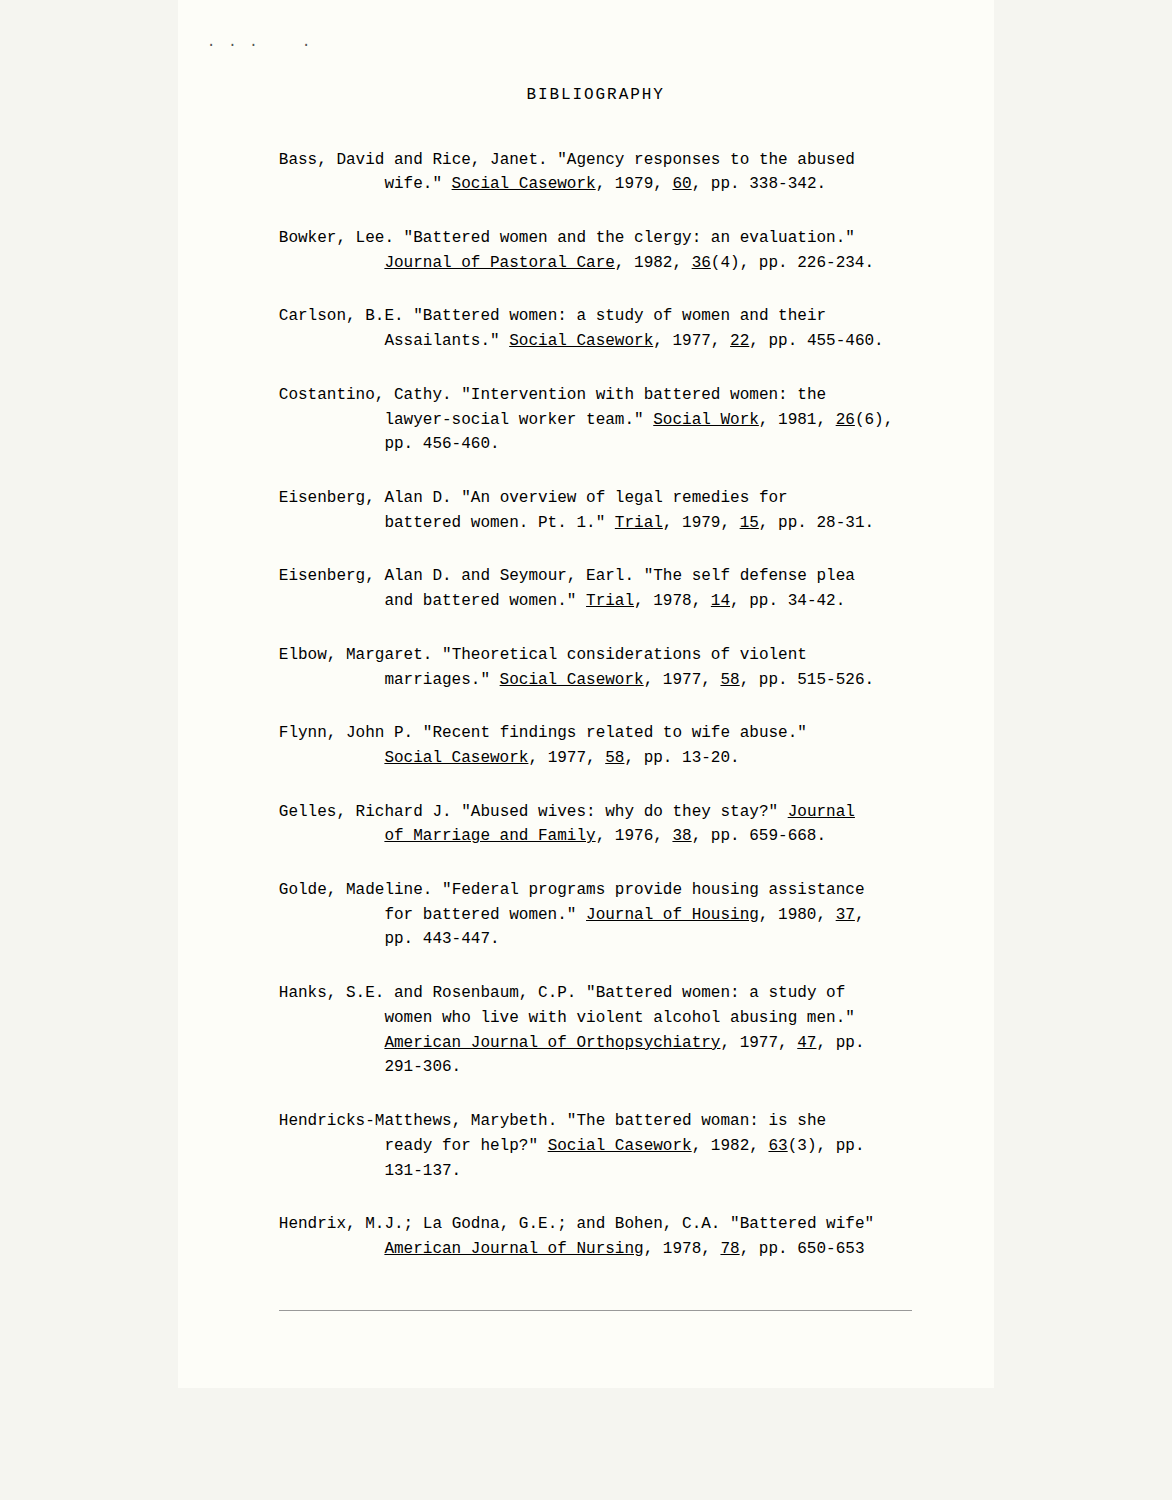. . . .
BIBLIOGRAPHY
Bass, David and Rice, Janet. "Agency responses to the abused wife." Social Casework, 1979, 60, pp. 338-342.
Bowker, Lee. "Battered women and the clergy: an evaluation." Journal of Pastoral Care, 1982, 36(4), pp. 226-234.
Carlson, B.E. "Battered women: a study of women and their Assailants." Social Casework, 1977, 22, pp. 455-460.
Costantino, Cathy. "Intervention with battered women: the lawyer-social worker team." Social Work, 1981, 26(6), pp. 456-460.
Eisenberg, Alan D. "An overview of legal remedies for battered women. Pt. 1." Trial, 1979, 15, pp. 28-31.
Eisenberg, Alan D. and Seymour, Earl. "The self defense plea and battered women." Trial, 1978, 14, pp. 34-42.
Elbow, Margaret. "Theoretical considerations of violent marriages." Social Casework, 1977, 58, pp. 515-526.
Flynn, John P. "Recent findings related to wife abuse." Social Casework, 1977, 58, pp. 13-20.
Gelles, Richard J. "Abused wives: why do they stay?" Journal of Marriage and Family, 1976, 38, pp. 659-668.
Golde, Madeline. "Federal programs provide housing assistance for battered women." Journal of Housing, 1980, 37, pp. 443-447.
Hanks, S.E. and Rosenbaum, C.P. "Battered women: a study of women who live with violent alcohol abusing men." American Journal of Orthopsychiatry, 1977, 47, pp. 291-306.
Hendricks-Matthews, Marybeth. "The battered woman: is she ready for help?" Social Casework, 1982, 63(3), pp. 131-137.
Hendrix, M.J.; La Godna, G.E.; and Bohen, C.A. "Battered wife" American Journal of Nursing, 1978, 78, pp. 650-653